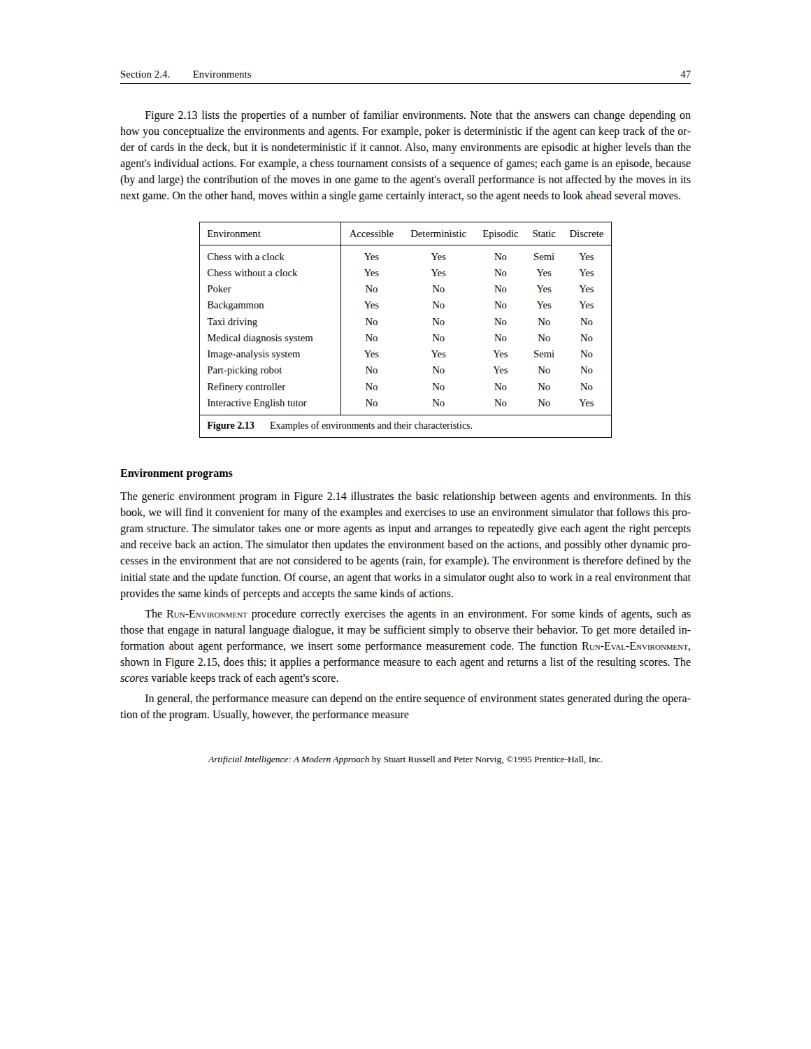Section 2.4. Environments
47
Figure 2.13 lists the properties of a number of familiar environments. Note that the answers can change depending on how you conceptualize the environments and agents. For example, poker is deterministic if the agent can keep track of the order of cards in the deck, but it is nondeterministic if it cannot. Also, many environments are episodic at higher levels than the agent's individual actions. For example, a chess tournament consists of a sequence of games; each game is an episode, because (by and large) the contribution of the moves in one game to the agent's overall performance is not affected by the moves in its next game. On the other hand, moves within a single game certainly interact, so the agent needs to look ahead several moves.
| Environment | Accessible | Deterministic | Episodic | Static | Discrete |
| --- | --- | --- | --- | --- | --- |
| Chess with a clock | Yes | Yes | No | Semi | Yes |
| Chess without a clock | Yes | Yes | No | Yes | Yes |
| Poker | No | No | No | Yes | Yes |
| Backgammon | Yes | No | No | Yes | Yes |
| Taxi driving | No | No | No | No | No |
| Medical diagnosis system | No | No | No | No | No |
| Image-analysis system | Yes | Yes | Yes | Semi | No |
| Part-picking robot | No | No | Yes | No | No |
| Refinery controller | No | No | No | No | No |
| Interactive English tutor | No | No | No | No | Yes |
Figure 2.13 Examples of environments and their characteristics.
Environment programs
The generic environment program in Figure 2.14 illustrates the basic relationship between agents and environments. In this book, we will find it convenient for many of the examples and exercises to use an environment simulator that follows this program structure. The simulator takes one or more agents as input and arranges to repeatedly give each agent the right percepts and receive back an action. The simulator then updates the environment based on the actions, and possibly other dynamic processes in the environment that are not considered to be agents (rain, for example). The environment is therefore defined by the initial state and the update function. Of course, an agent that works in a simulator ought also to work in a real environment that provides the same kinds of percepts and accepts the same kinds of actions.
The Run-Environment procedure correctly exercises the agents in an environment. For some kinds of agents, such as those that engage in natural language dialogue, it may be sufficient simply to observe their behavior. To get more detailed information about agent performance, we insert some performance measurement code. The function Run-Eval-Environment, shown in Figure 2.15, does this; it applies a performance measure to each agent and returns a list of the resulting scores. The scores variable keeps track of each agent's score.
In general, the performance measure can depend on the entire sequence of environment states generated during the operation of the program. Usually, however, the performance measure
Artificial Intelligence: A Modern Approach by Stuart Russell and Peter Norvig, ©1995 Prentice-Hall, Inc.